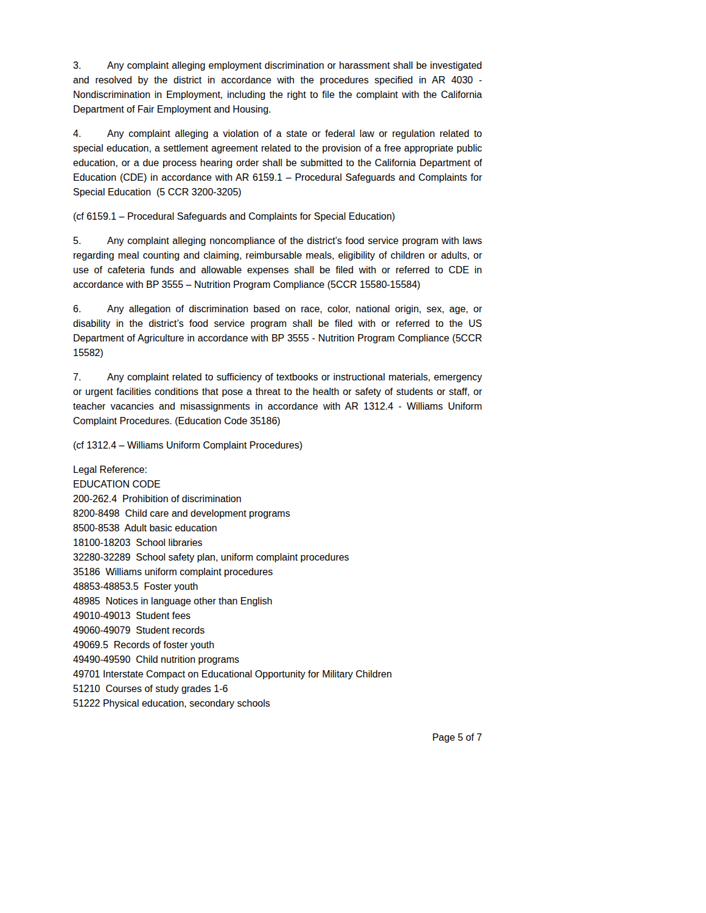3. Any complaint alleging employment discrimination or harassment shall be investigated and resolved by the district in accordance with the procedures specified in AR 4030 - Nondiscrimination in Employment, including the right to file the complaint with the California Department of Fair Employment and Housing.
4. Any complaint alleging a violation of a state or federal law or regulation related to special education, a settlement agreement related to the provision of a free appropriate public education, or a due process hearing order shall be submitted to the California Department of Education (CDE) in accordance with AR 6159.1 – Procedural Safeguards and Complaints for Special Education (5 CCR 3200-3205)
(cf 6159.1 – Procedural Safeguards and Complaints for Special Education)
5. Any complaint alleging noncompliance of the district’s food service program with laws regarding meal counting and claiming, reimbursable meals, eligibility of children or adults, or use of cafeteria funds and allowable expenses shall be filed with or referred to CDE in accordance with BP 3555 – Nutrition Program Compliance (5CCR 15580-15584)
6. Any allegation of discrimination based on race, color, national origin, sex, age, or disability in the district’s food service program shall be filed with or referred to the US Department of Agriculture in accordance with BP 3555 - Nutrition Program Compliance (5CCR 15582)
7. Any complaint related to sufficiency of textbooks or instructional materials, emergency or urgent facilities conditions that pose a threat to the health or safety of students or staff, or teacher vacancies and misassignments in accordance with AR 1312.4 - Williams Uniform Complaint Procedures. (Education Code 35186)
(cf 1312.4 – Williams Uniform Complaint Procedures)
Legal Reference:
EDUCATION CODE
200-262.4 Prohibition of discrimination
8200-8498 Child care and development programs
8500-8538 Adult basic education
18100-18203 School libraries
32280-32289 School safety plan, uniform complaint procedures
35186 Williams uniform complaint procedures
48853-48853.5 Foster youth
48985 Notices in language other than English
49010-49013 Student fees
49060-49079 Student records
49069.5 Records of foster youth
49490-49590 Child nutrition programs
49701 Interstate Compact on Educational Opportunity for Military Children
51210 Courses of study grades 1-6
51222 Physical education, secondary schools
Page 5 of 7